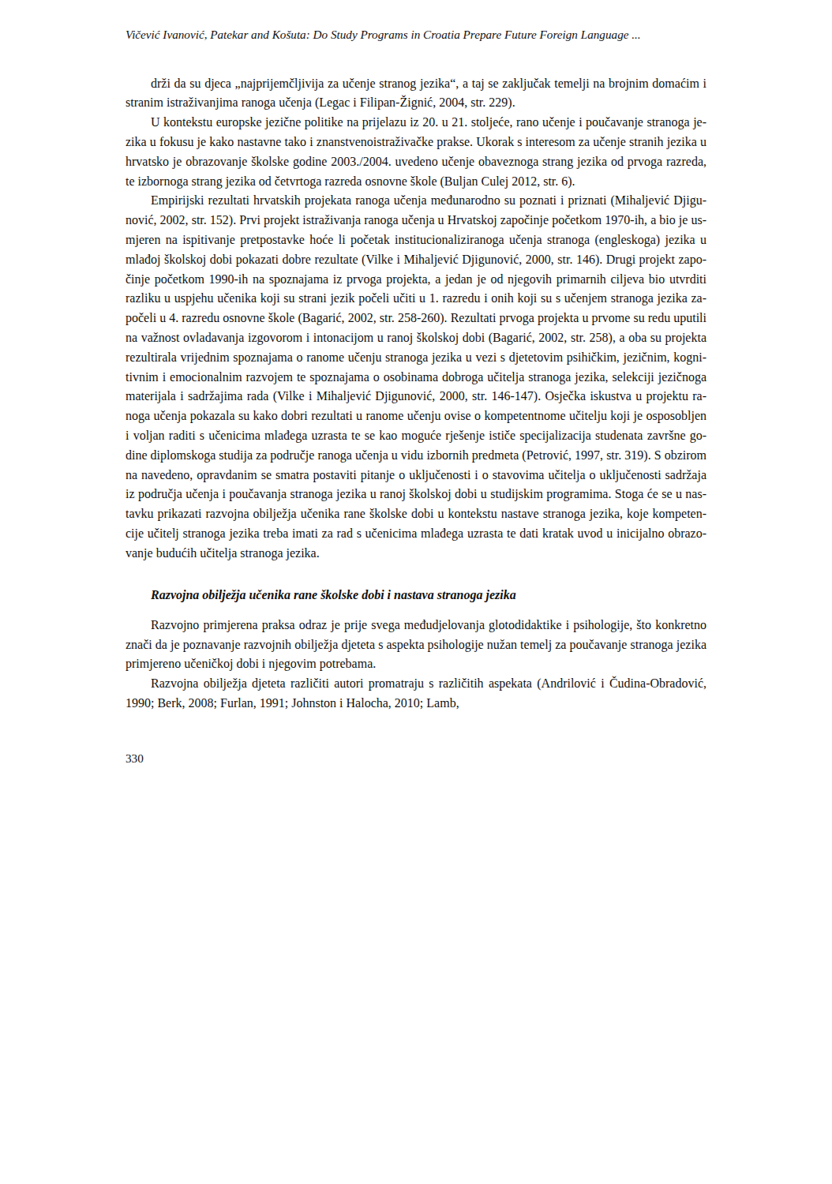Vičević Ivanović, Patekar and Košuta: Do Study Programs in Croatia Prepare Future Foreign Language ...
drži da su djeca „najprijemčljivija za učenje stranog jezika“, a taj se zaključak temelji na brojnim domaćim i stranim istraživanjima ranoga učenja (Legac i Filipan-Žignić, 2004, str. 229).
U kontekstu europske jezične politike na prijelazu iz 20. u 21. stoljeće, rano učenje i poučavanje stranoga jezika u fokusu je kako nastavne tako i znanstvenoistraživačke prakse. Ukorak s interesom za učenje stranih jezika u hrvatsko je obrazovanje školske godine 2003./2004. uvedeno učenje obaveznoga strang jezika od prvoga razreda, te izbornoga strang jezika od četvrtoga razreda osnovne škole (Buljan Culej 2012, str. 6).
Empirijski rezultati hrvatskih projekata ranoga učenja međunarodno su poznati i priznati (Mihaljević Djigunović, 2002, str. 152). Prvi projekt istraživanja ranoga učenja u Hrvatskoj započinje početkom 1970-ih, a bio je usmjeren na ispitivanje pretpostavke hoće li početak institucionaliziranoga učenja stranoga (engleskoga) jezika u mlađoj školskoj dobi pokazati dobre rezultate (Vilke i Mihaljević Djigunović, 2000, str. 146). Drugi projekt započinje početkom 1990-ih na spoznajama iz prvoga projekta, a jedan je od njegovih primarnih ciljeva bio utvrditi razliku u uspjehu učenika koji su strani jezik počeli učiti u 1. razredu i onih koji su s učenjem stranoga jezika započeli u 4. razredu osnovne škole (Bagarić, 2002, str. 258-260). Rezultati prvoga projekta u prvome su redu uputili na važnost ovladavanja izgovorom i intonacijom u ranoj školskoj dobi (Bagarić, 2002, str. 258), a oba su projekta rezultirala vrijednim spoznajama o ranome učenju stranoga jezika u vezi s djetetovim psihičkim, jezičnim, kognitivnim i emocionalnim razvojem te spoznajama o osobinama dobroga učitelja stranoga jezika, selekciji jezičnoga materijala i sadržajima rada (Vilke i Mihaljević Djigunović, 2000, str. 146-147). Osječka iskustva u projektu ranoga učenja pokazala su kako dobri rezultati u ranome učenju ovise o kompetentnome učitelju koji je osposobljen i voljan raditi s učenicima mlađega uzrasta te se kao moguće rješenje ističe specijalizacija studenata završne godine diplomskoga studija za područje ranoga učenja u vidu izbornih predmeta (Petrović, 1997, str. 319). S obzirom na navedeno, opravdanim se smatra postaviti pitanje o uključenosti i o stavovima učitelja o uključenosti sadržaja iz područja učenja i poučavanja stranoga jezika u ranoj školskoj dobi u studijskim programima. Stoga će se u nastavku prikazati razvojna obilježja učenika rane školske dobi u kontekstu nastave stranoga jezika, koje kompetencije učitelj stranoga jezika treba imati za rad s učenicima mlađega uzrasta te dati kratak uvod u inicijalno obrazovanje budućih učitelja stranoga jezika.
Razvojna obilježja učenika rane školske dobi i nastava stranoga jezika
Razvojno primjerena praksa odraz je prije svega međudjelovanja glotodidaktike i psihologije, što konkretno znači da je poznavanje razvojnih obilježja djeteta s aspekta psihologije nužan temelj za poučavanje stranoga jezika primjereno učeničkoj dobi i njegovim potrebama.
Razvojna obilježja djeteta različiti autori promatraju s različitih aspekata (Andrilović i Čudina-Obradović, 1990; Berk, 2008; Furlan, 1991; Johnston i Halocha, 2010; Lamb,
330